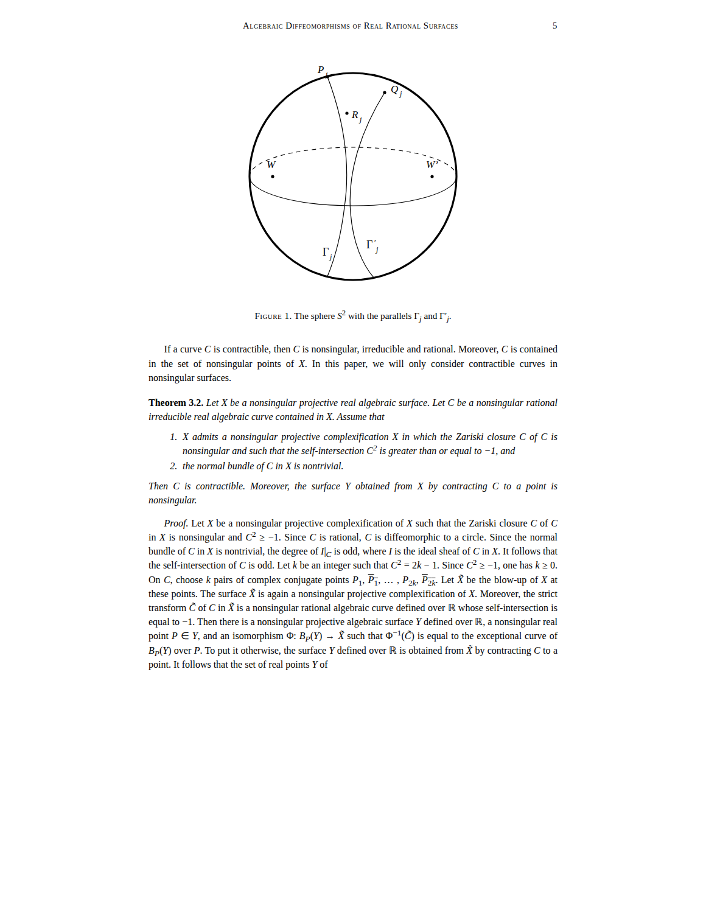Algebraic Diffeomorphisms of Real Rational Surfaces 5
P j Q j R j W W’ Γ j Γ ’ j
Figure 1. The sphere S2 with the parallels Γj and Γ′j.
If a curve C is contractible, then C is nonsingular, irreducible and rational. Moreover, C is contained in the set of nonsingular points of X. In this paper, we will only consider contractible curves in nonsingular surfaces.
Theorem 3.2. Let X be a nonsingular projective real algebraic surface. Let C be a nonsingular rational irreducible real algebraic curve contained in X. Assume that
X admits a nonsingular projective complexification X in which the Zariski closure C of C is nonsingular and such that the self-intersection C2 is greater than or equal to −1, and
the normal bundle of C in X is nontrivial.
Then C is contractible. Moreover, the surface Y obtained from X by contracting C to a point is nonsingular.
Proof. Let X be a nonsingular projective complexification of X such that the Zariski closure C of C in X is nonsingular and C2 ≥ −1. Since C is rational, C is diffeomorphic to a circle. Since the normal bundle of C in X is nontrivial, the degree of I|C is odd, where I is the ideal sheaf of C in X. It follows that the self-intersection of C is odd. Let k be an integer such that C2 = 2k − 1. Since C2 ≥ −1, one has k ≥ 0. On C, choose k pairs of complex conjugate points P1, P1, … , P2k, P2k. Let X̃ be the blow-up of X at these points. The surface X̃ is again a nonsingular projective complexification of X. Moreover, the strict transform C̃ of C in X̃ is a nonsingular rational algebraic curve defined over ℝ whose self-intersection is equal to −1. Then there is a nonsingular projective algebraic surface Y defined over ℝ, a nonsingular real point P ∈ Y, and an isomorphism Φ: BP(Y) → X̃ such that Φ−1(C̃) is equal to the exceptional curve of BP(Y) over P. To put it otherwise, the surface Y defined over ℝ is obtained from X̃ by contracting C to a point. It follows that the set of real points Y of